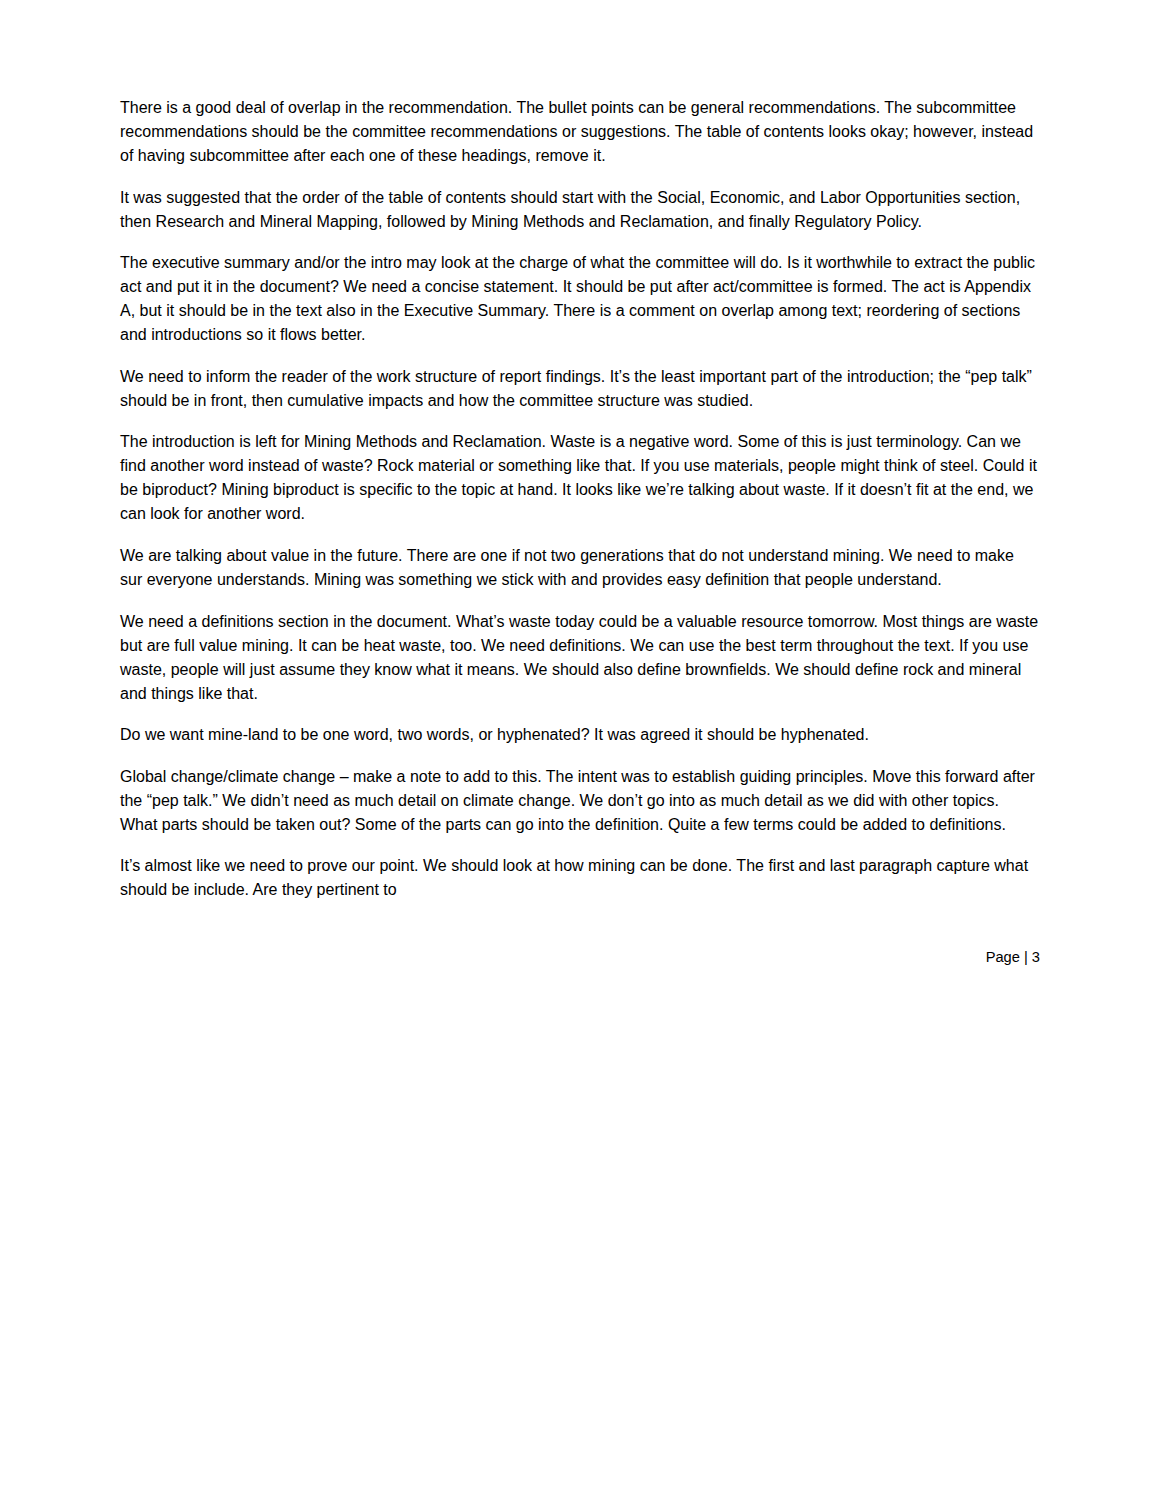There is a good deal of overlap in the recommendation. The bullet points can be general recommendations. The subcommittee recommendations should be the committee recommendations or suggestions. The table of contents looks okay; however, instead of having subcommittee after each one of these headings, remove it.
It was suggested that the order of the table of contents should start with the Social, Economic, and Labor Opportunities section, then Research and Mineral Mapping, followed by Mining Methods and Reclamation, and finally Regulatory Policy.
The executive summary and/or the intro may look at the charge of what the committee will do. Is it worthwhile to extract the public act and put it in the document? We need a concise statement. It should be put after act/committee is formed. The act is Appendix A, but it should be in the text also in the Executive Summary. There is a comment on overlap among text; reordering of sections and introductions so it flows better.
We need to inform the reader of the work structure of report findings. It’s the least important part of the introduction; the “pep talk” should be in front, then cumulative impacts and how the committee structure was studied.
The introduction is left for Mining Methods and Reclamation. Waste is a negative word. Some of this is just terminology. Can we find another word instead of waste? Rock material or something like that. If you use materials, people might think of steel. Could it be biproduct? Mining biproduct is specific to the topic at hand. It looks like we’re talking about waste. If it doesn’t fit at the end, we can look for another word.
We are talking about value in the future. There are one if not two generations that do not understand mining. We need to make sur everyone understands. Mining was something we stick with and provides easy definition that people understand.
We need a definitions section in the document. What’s waste today could be a valuable resource tomorrow. Most things are waste but are full value mining. It can be heat waste, too. We need definitions. We can use the best term throughout the text. If you use waste, people will just assume they know what it means. We should also define brownfields. We should define rock and mineral and things like that.
Do we want mine-land to be one word, two words, or hyphenated? It was agreed it should be hyphenated.
Global change/climate change – make a note to add to this. The intent was to establish guiding principles. Move this forward after the “pep talk.” We didn’t need as much detail on climate change. We don’t go into as much detail as we did with other topics. What parts should be taken out? Some of the parts can go into the definition. Quite a few terms could be added to definitions.
It’s almost like we need to prove our point. We should look at how mining can be done. The first and last paragraph capture what should be include. Are they pertinent to
Page | 3